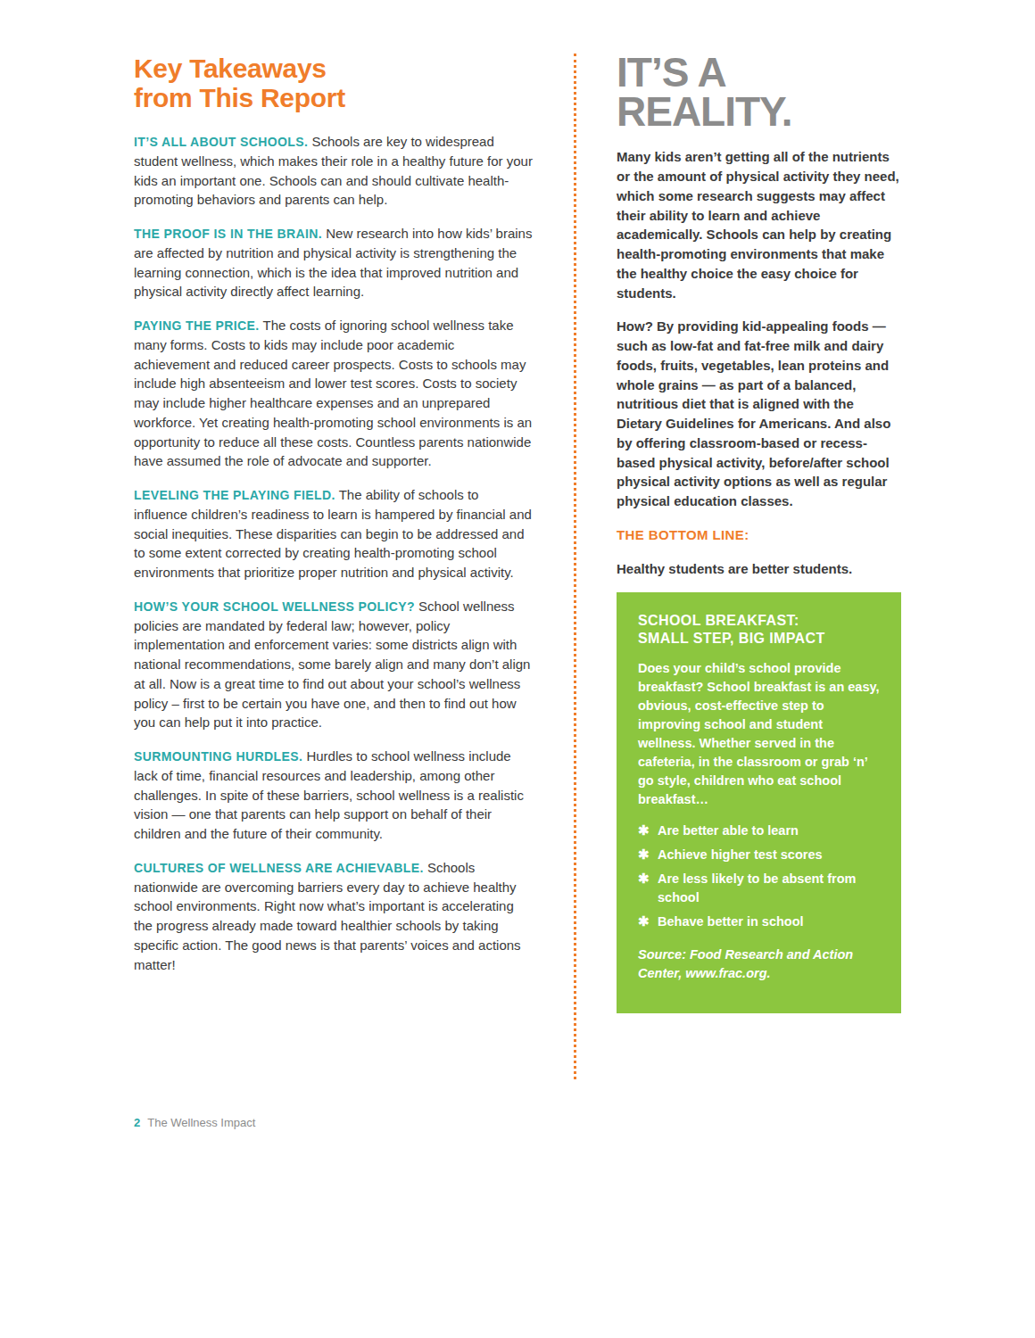Key Takeaways
from This Report
It’s all about schools. Schools are key to widespread student wellness, which makes their role in a healthy future for your kids an important one. Schools can and should cultivate health-promoting behaviors and parents can help.
The proof is in the brain. New research into how kids’ brains are affected by nutrition and physical activity is strengthening the learning connection, which is the idea that improved nutrition and physical activity directly affect learning.
Paying the price. The costs of ignoring school wellness take many forms. Costs to kids may include poor academic achievement and reduced career prospects. Costs to schools may include high absenteeism and lower test scores. Costs to society may include higher healthcare expenses and an unprepared workforce. Yet creating health-promoting school environments is an opportunity to reduce all these costs. Countless parents nationwide have assumed the role of advocate and supporter.
Leveling the playing field. The ability of schools to influence children’s readiness to learn is hampered by financial and social inequities. These disparities can begin to be addressed and to some extent corrected by creating health-promoting school environments that prioritize proper nutrition and physical activity.
How’s your school wellness policy? School wellness policies are mandated by federal law; however, policy implementation and enforcement varies: some districts align with national recommendations, some barely align and many don’t align at all. Now is a great time to find out about your school’s wellness policy – first to be certain you have one, and then to find out how you can help put it into practice.
Surmounting hurdles. Hurdles to school wellness include lack of time, financial resources and leadership, among other challenges. In spite of these barriers, school wellness is a realistic vision — one that parents can help support on behalf of their children and the future of their community.
Cultures of wellness are achievable. Schools nationwide are overcoming barriers every day to achieve healthy school environments. Right now what’s important is accelerating the progress already made toward healthier schools by taking specific action. The good news is that parents’ voices and actions matter!
IT’S A
REALITY.
Many kids aren’t getting all of the nutrients or the amount of physical activity they need, which some research suggests may affect their ability to learn and achieve academically. Schools can help by creating health-promoting environments that make the healthy choice the easy choice for students.
How? By providing kid-appealing foods — such as low-fat and fat-free milk and dairy foods, fruits, vegetables, lean proteins and whole grains — as part of a balanced, nutritious diet that is aligned with the Dietary Guidelines for Americans. And also by offering classroom-based or recess-based physical activity, before/after school physical activity options as well as regular physical education classes.
The bottom line:
Healthy students are better students.
School Breakfast:
Small Step, Big Impact
Does your child’s school provide breakfast? School breakfast is an easy, obvious, cost-effective step to improving school and student wellness. Whether served in the cafeteria, in the classroom or grab ‘n’ go style, children who eat school breakfast…
Are better able to learn
Achieve higher test scores
Are less likely to be absent from school
Behave better in school
Source: Food Research and Action Center, www.frac.org.
2 The Wellness Impact